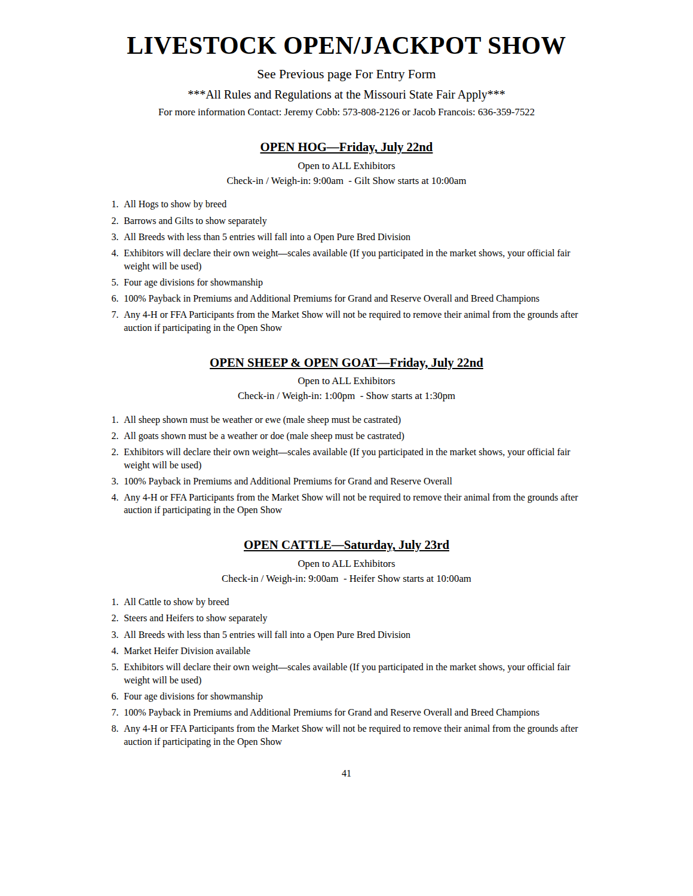LIVESTOCK OPEN/JACKPOT SHOW
See Previous page For Entry Form
***All Rules and Regulations at the Missouri State Fair Apply***
For more information Contact: Jeremy Cobb: 573-808-2126 or Jacob Francois: 636-359-7522
OPEN HOG—Friday, July 22nd
Open to ALL Exhibitors
Check-in / Weigh-in: 9:00am - Gilt Show starts at 10:00am
All Hogs to show by breed
Barrows and Gilts to show separately
All Breeds with less than 5 entries will fall into a Open Pure Bred Division
Exhibitors will declare their own weight—scales available (If you participated in the market shows, your official fair weight will be used)
Four age divisions for showmanship
100% Payback in Premiums and Additional Premiums for Grand and Reserve Overall and Breed Champions
Any 4-H or FFA Participants from the Market Show will not be required to remove their animal from the grounds after auction if participating in the Open Show
OPEN SHEEP & OPEN GOAT—Friday, July 22nd
Open to ALL Exhibitors
Check-in / Weigh-in: 1:00pm - Show starts at 1:30pm
All sheep shown must be weather or ewe (male sheep must be castrated)
All goats shown must be a weather or doe (male sheep must be castrated)
Exhibitors will declare their own weight—scales available (If you participated in the market shows, your official fair weight will be used)
100% Payback in Premiums and Additional Premiums for Grand and Reserve Overall
Any 4-H or FFA Participants from the Market Show will not be required to remove their animal from the grounds after auction if participating in the Open Show
OPEN CATTLE—Saturday, July 23rd
Open to ALL Exhibitors
Check-in / Weigh-in: 9:00am - Heifer Show starts at 10:00am
All Cattle to show by breed
Steers and Heifers to show separately
All Breeds with less than 5 entries will fall into a Open Pure Bred Division
Market Heifer Division available
Exhibitors will declare their own weight—scales available (If you participated in the market shows, your official fair weight will be used)
Four age divisions for showmanship
100% Payback in Premiums and Additional Premiums for Grand and Reserve Overall and Breed Champions
Any 4-H or FFA Participants from the Market Show will not be required to remove their animal from the grounds after auction if participating in the Open Show
41